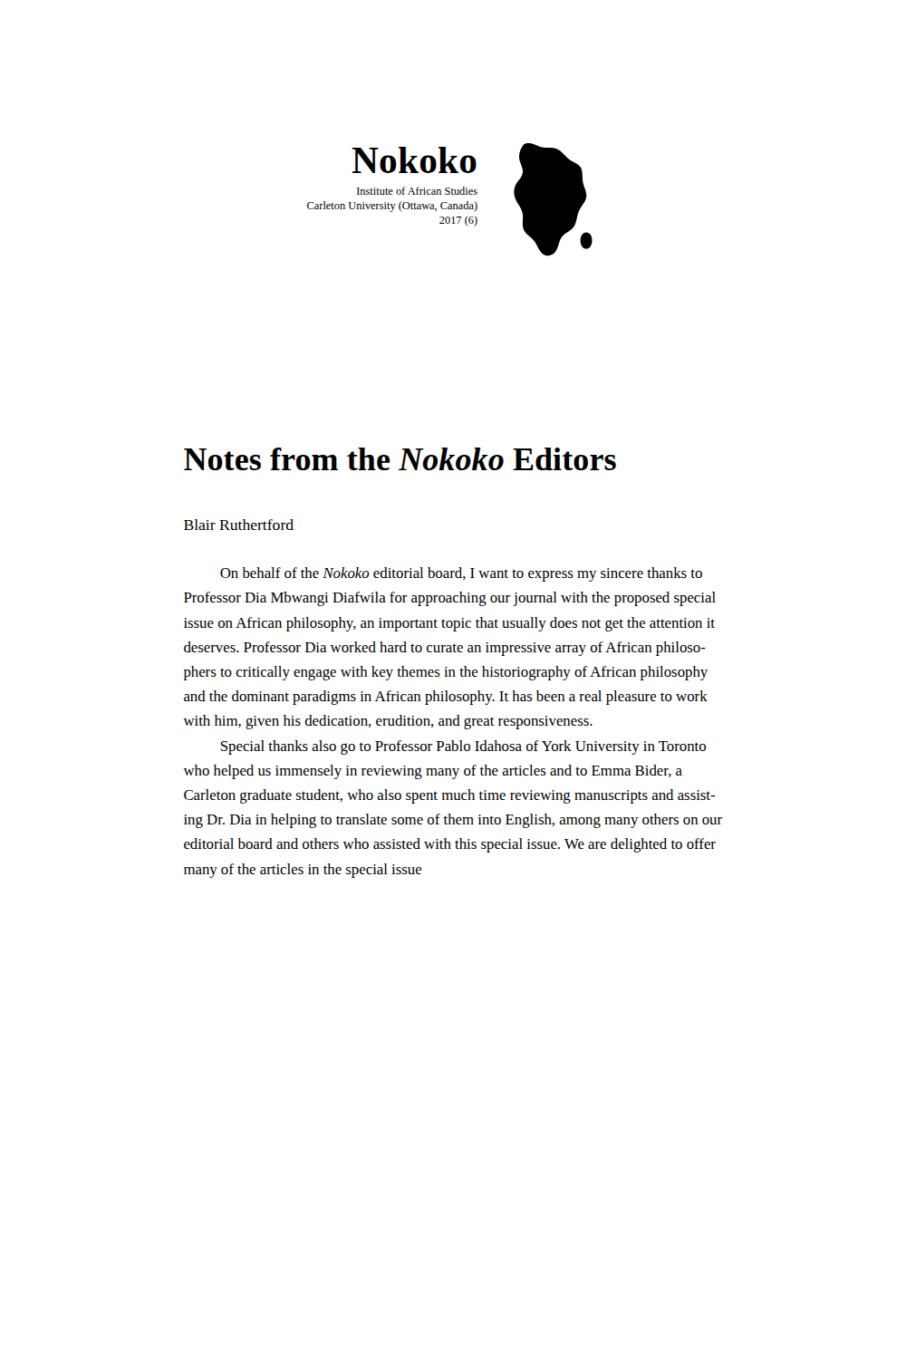Nokoko
Institute of African Studies
Carleton University (Ottawa, Canada)
2017 (6)
Notes from the Nokoko Editors
Blair Ruthertford
On behalf of the Nokoko editorial board, I want to express my sincere thanks to Professor Dia Mbwangi Diafwila for approaching our journal with the proposed special issue on African philosophy, an important topic that usually does not get the attention it deserves. Professor Dia worked hard to curate an impressive array of African philosophers to critically engage with key themes in the historiography of African philosophy and the dominant paradigms in African philosophy. It has been a real pleasure to work with him, given his dedication, erudition, and great responsiveness.
Special thanks also go to Professor Pablo Idahosa of York University in Toronto who helped us immensely in reviewing many of the articles and to Emma Bider, a Carleton graduate student, who also spent much time reviewing manuscripts and assisting Dr. Dia in helping to translate some of them into English, among many others on our editorial board and others who assisted with this special issue. We are delighted to offer many of the articles in the special issue